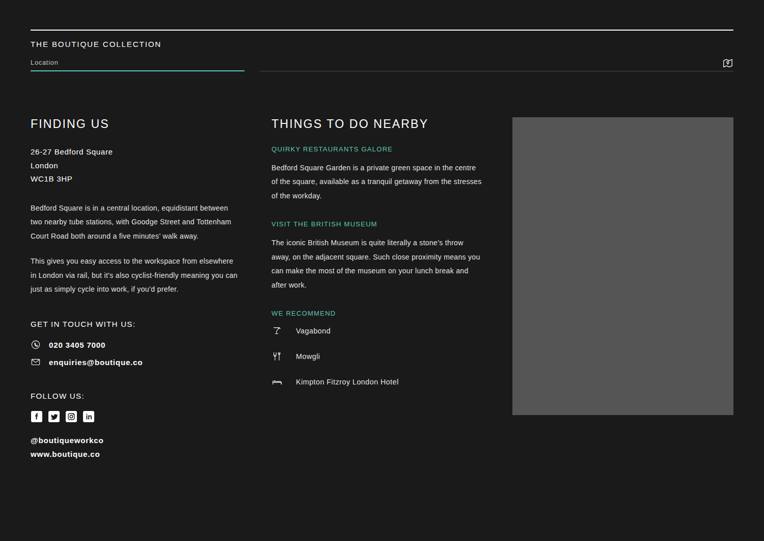The Boutique Collection
Location
Finding Us
26-27 Bedford Square
London
WC1B 3HP
Bedford Square is in a central location, equidistant between two nearby tube stations, with Goodge Street and Tottenham Court Road both around a five minutes’ walk away.
This gives you easy access to the workspace from elsewhere in London via rail, but it’s also cyclist-friendly meaning you can just as simply cycle into work, if you’d prefer.
Get in touch with us:
020 3405 7000
enquiries@boutique.co
Follow us:
@boutiqueworkco www.boutique.co
Things to do Nearby
Quirky Restaurants Galore
Bedford Square Garden is a private green space in the centre of the square, available as a tranquil getaway from the stresses of the workday.
Visit the British Museum
The iconic British Museum is quite literally a stone’s throw away, on the adjacent square. Such close proximity means you can make the most of the museum on your lunch break and after work.
We Recommend
Vagabond
Mowgli
Kimpton Fitzroy London Hotel